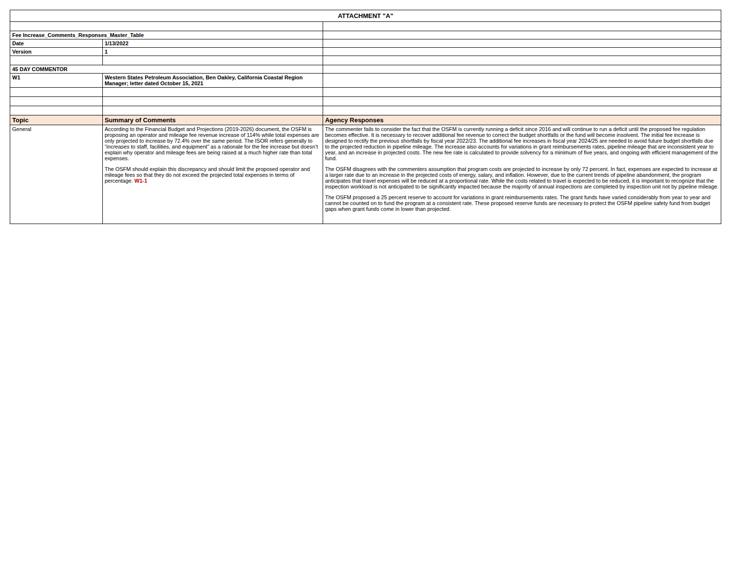| ATTACHMENT "A" |
| Fee Increase_Comments_Responses_Master_Table | |
| Date | 1/13/2022 | |
| Version | 1 | |
| 45 DAY COMMENTOR | |
| W1 | Western States Petroleum Association, Ben Oakley, California Coastal Region Manager; letter dated October 15, 2021 | |
| Topic | Summary of Comments | Agency Responses |
| General | According to the Financial Budget and Projections (2019-2026) document, the OSFM is proposing an operator and mileage fee revenue increase of 114% while total expenses are only projected to increase by 72.4% over the same period. The ISOR refers generally to “increases to staff, facilities, and equipment” as a rationale for the fee increase but doesn’t explain why operator and mileage fees are being raised at a much higher rate than total expenses. The OSFM should explain this discrepancy and should limit the proposed operator and mileage fees so that they do not exceed the projected total expenses in terms of percentage. W1-1 | The commenter fails to consider the fact that the OSFM is currently running a deficit since 2016 and will continue to run a deficit until the proposed fee regulation becomes effective. It is necessary to recover additional fee revenue to correct the budget shortfalls or the fund will become insolvent. The initial fee increase is designed to rectify the previous shortfalls by fiscal year 2022/23. The additional fee increases in fiscal year 2024/25 are needed to avoid future budget shortfalls due to the projected reduction in pipeline mileage. The increase also accounts for variations in grant reimbursements rates, pipeline mileage that are inconsistent year to year, and an increase in projected costs. The new fee rate is calculated to provide solvency for a minimum of five years, and ongoing with efficient management of the fund. The OSFM disagrees with the commenters assumption that program costs are projected to increase by only 72 percent. In fact, expenses are expected to increase at a larger rate due to an increase in the projected costs of energy, salary, and inflation. However, due to the current trends of pipeline abandonment, the program anticipates that travel expenses will be reduced at a proportional rate. While the costs related to travel is expected to be reduced, it is important to recognize that the inspection workload is not anticipated to be significantly impacted because the majority of annual inspections are completed by inspection unit not by pipeline mileage. The OSFM proposed a 25 percent reserve to account for variations in grant reimbursements rates. The grant funds have varied considerably from year to year and cannot be counted on to fund the program at a consistent rate. These proposed reserve funds are necessary to protect the OSFM pipeline safety fund from budget gaps when grant funds come in lower than projected. |